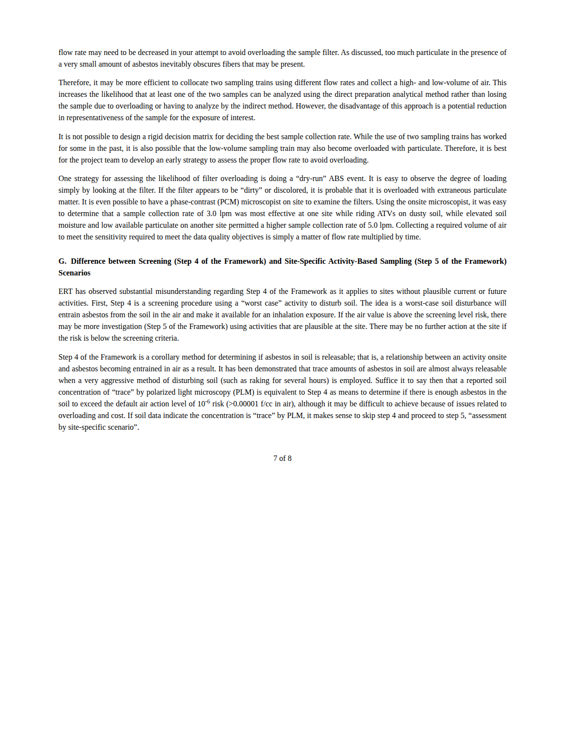flow rate may need to be decreased in your attempt to avoid overloading the sample filter. As discussed, too much particulate in the presence of a very small amount of asbestos inevitably obscures fibers that may be present.
Therefore, it may be more efficient to collocate two sampling trains using different flow rates and collect a high- and low-volume of air. This increases the likelihood that at least one of the two samples can be analyzed using the direct preparation analytical method rather than losing the sample due to overloading or having to analyze by the indirect method. However, the disadvantage of this approach is a potential reduction in representativeness of the sample for the exposure of interest.
It is not possible to design a rigid decision matrix for deciding the best sample collection rate. While the use of two sampling trains has worked for some in the past, it is also possible that the low-volume sampling train may also become overloaded with particulate. Therefore, it is best for the project team to develop an early strategy to assess the proper flow rate to avoid overloading.
One strategy for assessing the likelihood of filter overloading is doing a “dry-run” ABS event. It is easy to observe the degree of loading simply by looking at the filter. If the filter appears to be “dirty” or discolored, it is probable that it is overloaded with extraneous particulate matter. It is even possible to have a phase-contrast (PCM) microscopist on site to examine the filters. Using the onsite microscopist, it was easy to determine that a sample collection rate of 3.0 lpm was most effective at one site while riding ATVs on dusty soil, while elevated soil moisture and low available particulate on another site permitted a higher sample collection rate of 5.0 lpm. Collecting a required volume of air to meet the sensitivity required to meet the data quality objectives is simply a matter of flow rate multiplied by time.
G. Difference between Screening (Step 4 of the Framework) and Site-Specific Activity-Based Sampling (Step 5 of the Framework) Scenarios
ERT has observed substantial misunderstanding regarding Step 4 of the Framework as it applies to sites without plausible current or future activities. First, Step 4 is a screening procedure using a “worst case” activity to disturb soil. The idea is a worst-case soil disturbance will entrain asbestos from the soil in the air and make it available for an inhalation exposure. If the air value is above the screening level risk, there may be more investigation (Step 5 of the Framework) using activities that are plausible at the site. There may be no further action at the site if the risk is below the screening criteria.
Step 4 of the Framework is a corollary method for determining if asbestos in soil is releasable; that is, a relationship between an activity onsite and asbestos becoming entrained in air as a result. It has been demonstrated that trace amounts of asbestos in soil are almost always releasable when a very aggressive method of disturbing soil (such as raking for several hours) is employed. Suffice it to say then that a reported soil concentration of “trace” by polarized light microscopy (PLM) is equivalent to Step 4 as means to determine if there is enough asbestos in the soil to exceed the default air action level of 10-6 risk (>0.00001 f/cc in air), although it may be difficult to achieve because of issues related to overloading and cost. If soil data indicate the concentration is “trace” by PLM, it makes sense to skip step 4 and proceed to step 5, “assessment by site-specific scenario”.
7 of 8